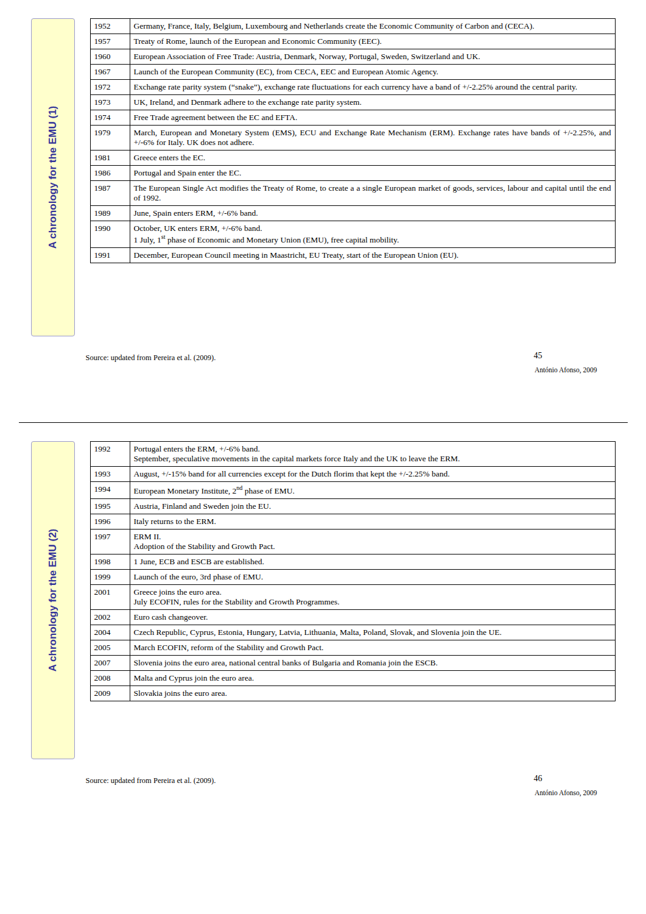A chronology for the EMU (1)
| 1952 | Germany, France, Italy, Belgium, Luxembourg and Netherlands create the Economic Community of Carbon and (CECA). |
| 1957 | Treaty of Rome, launch of the European and Economic Community (EEC). |
| 1960 | European Association of Free Trade: Austria, Denmark, Norway, Portugal, Sweden, Switzerland and UK. |
| 1967 | Launch of the European Community (EC), from CECA, EEC and European Atomic Agency. |
| 1972 | Exchange rate parity system (“snake”), exchange rate fluctuations for each currency have a band of +/-2.25% around the central parity. |
| 1973 | UK, Ireland, and Denmark adhere to the exchange rate parity system. |
| 1974 | Free Trade agreement between the EC and EFTA. |
| 1979 | March, European and Monetary System (EMS), ECU and Exchange Rate Mechanism (ERM). Exchange rates have bands of +/-2.25%, and +/-6% for Italy. UK does not adhere. |
| 1981 | Greece enters the EC. |
| 1986 | Portugal and Spain enter the EC. |
| 1987 | The European Single Act modifies the Treaty of Rome, to create a a single European market of goods, services, labour and capital until the end of 1992. |
| 1989 | June, Spain enters ERM, +/-6% band. |
| 1990 | October, UK enters ERM, +/-6% band. 1 July, 1 st phase of Economic and Monetary Union (EMU), free capital mobility. |
| 1991 | December, European Council meeting in Maastricht, EU Treaty, start of the European Union (EU). |
Source: updated from Pereira et al. (2009). 45
António Afonso, 2009
A chronology for the EMU (2)
| 1992 | Portugal enters the ERM, +/-6% band. September, speculative movements in the capital markets force Italy and the UK to leave the ERM. |
| 1993 | August, +/-15% band for all currencies except for the Dutch florim that kept the +/-2.25% band. |
| 1994 | European Monetary Institute, 2 nd phase of EMU. |
| 1995 | Austria, Finland and Sweden join the EU. |
| 1996 | Italy returns to the ERM. |
| 1997 | ERM II. Adoption of the Stability and Growth Pact. |
| 1998 | 1 June, ECB and ESCB are established. |
| 1999 | Launch of the euro, 3rd phase of EMU. |
| 2001 | Greece joins the euro area. July ECOFIN, rules for the Stability and Growth Programmes. |
| 2002 | Euro cash changeover. |
| 2004 | Czech Republic, Cyprus, Estonia, Hungary, Latvia, Lithuania, Malta, Poland, Slovak, and Slovenia join the UE. |
| 2005 | March ECOFIN, reform of the Stability and Growth Pact. |
| 2007 | Slovenia joins the euro area, national central banks of Bulgaria and Romania join the ESCB. |
| 2008 | Malta and Cyprus join the euro area. |
| 2009 | Slovakia joins the euro area. |
Source: updated from Pereira et al. (2009). 46
António Afonso, 2009